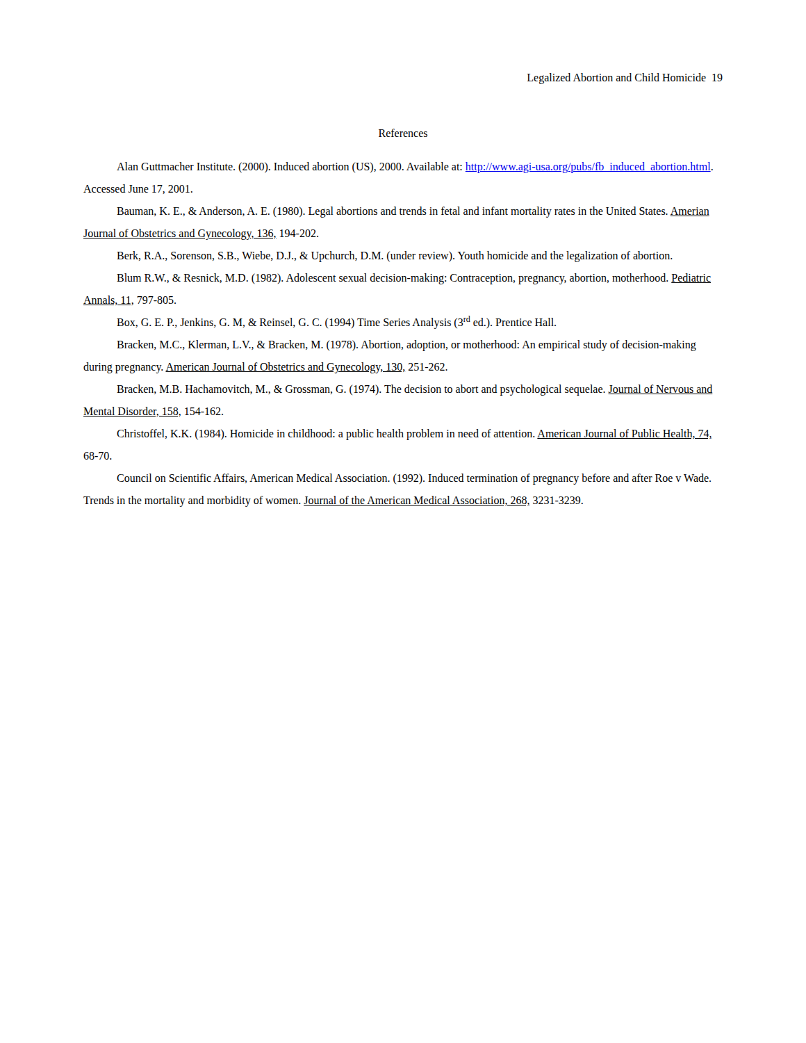Legalized Abortion and Child Homicide 19
References
Alan Guttmacher Institute. (2000). Induced abortion (US), 2000. Available at: http://www.agi-usa.org/pubs/fb_induced_abortion.html. Accessed June 17, 2001.
Bauman, K. E., & Anderson, A. E. (1980). Legal abortions and trends in fetal and infant mortality rates in the United States. Amerian Journal of Obstetrics and Gynecology, 136, 194-202.
Berk, R.A., Sorenson, S.B., Wiebe, D.J., & Upchurch, D.M. (under review). Youth homicide and the legalization of abortion.
Blum R.W., & Resnick, M.D. (1982). Adolescent sexual decision-making: Contraception, pregnancy, abortion, motherhood. Pediatric Annals, 11, 797-805.
Box, G. E. P., Jenkins, G. M, & Reinsel, G. C. (1994) Time Series Analysis (3rd ed.). Prentice Hall.
Bracken, M.C., Klerman, L.V., & Bracken, M. (1978). Abortion, adoption, or motherhood: An empirical study of decision-making during pregnancy. American Journal of Obstetrics and Gynecology, 130, 251-262.
Bracken, M.B. Hachamovitch, M., & Grossman, G. (1974). The decision to abort and psychological sequelae. Journal of Nervous and Mental Disorder, 158, 154-162.
Christoffel, K.K. (1984). Homicide in childhood: a public health problem in need of attention. American Journal of Public Health, 74, 68-70.
Council on Scientific Affairs, American Medical Association. (1992). Induced termination of pregnancy before and after Roe v Wade. Trends in the mortality and morbidity of women. Journal of the American Medical Association, 268, 3231-3239.